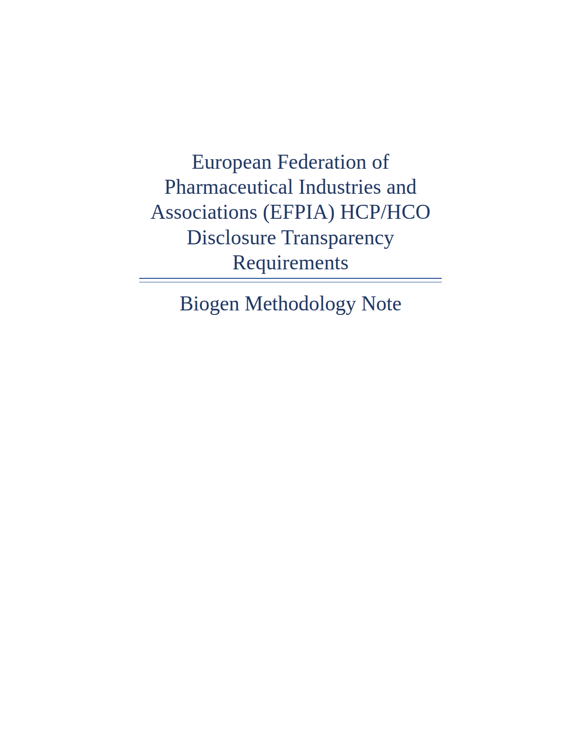European Federation of Pharmaceutical Industries and Associations (EFPIA) HCP/HCO Disclosure Transparency Requirements
Biogen Methodology Note